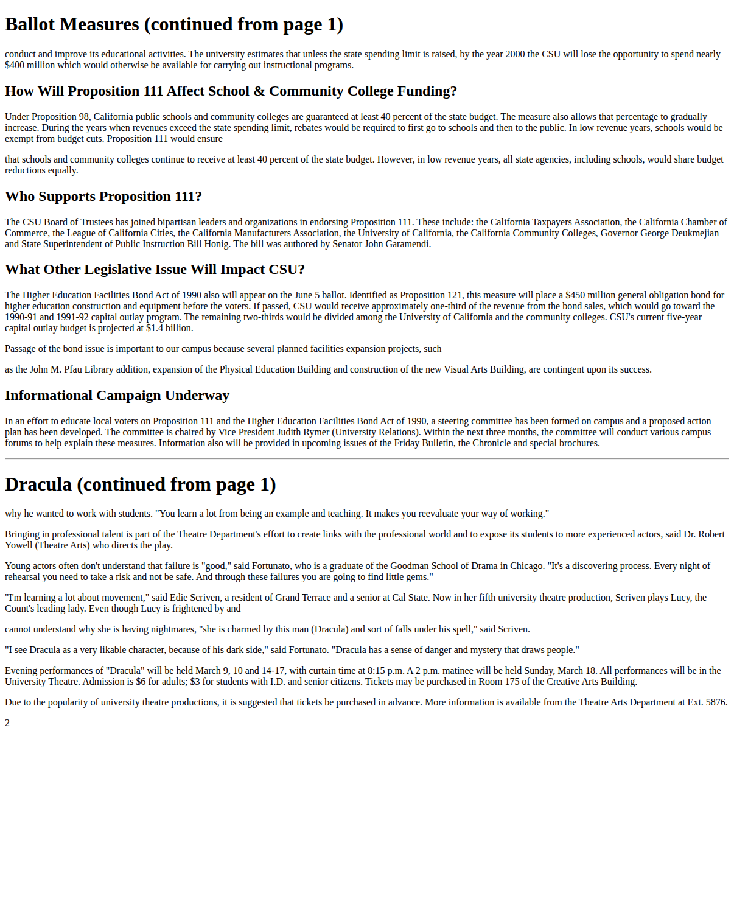Ballot Measures (continued from page 1)
conduct and improve its educational activities. The university estimates that unless the state spending limit is raised, by the year 2000 the CSU will lose the opportunity to spend nearly $400 million which would otherwise be available for carrying out instructional programs.
How Will Proposition 111 Affect School & Community College Funding?
Under Proposition 98, California public schools and community colleges are guaranteed at least 40 percent of the state budget. The measure also allows that percentage to gradually increase. During the years when revenues exceed the state spending limit, rebates would be required to first go to schools and then to the public. In low revenue years, schools would be exempt from budget cuts. Proposition 111 would ensure
that schools and community colleges continue to receive at least 40 percent of the state budget. However, in low revenue years, all state agencies, including schools, would share budget reductions equally.
Who Supports Proposition 111?
The CSU Board of Trustees has joined bipartisan leaders and organizations in endorsing Proposition 111. These include: the California Taxpayers Association, the California Chamber of Commerce, the League of California Cities, the California Manufacturers Association, the University of California, the California Community Colleges, Governor George Deukmejian and State Superintendent of Public Instruction Bill Honig. The bill was authored by Senator John Garamendi.
What Other Legislative Issue Will Impact CSU?
The Higher Education Facilities Bond Act of 1990 also will appear on the June 5 ballot. Identified as Proposition 121, this measure will place a $450 million general obligation bond for higher education construction and equipment before the voters. If passed, CSU would receive approximately one-third of the revenue from the bond sales, which would go toward the 1990-91 and 1991-92 capital outlay program. The remaining two-thirds would be divided among the University of California and the community colleges. CSU's current five-year capital outlay budget is projected at $1.4 billion.
Passage of the bond issue is important to our campus because several planned facilities expansion projects, such
as the John M. Pfau Library addition, expansion of the Physical Education Building and construction of the new Visual Arts Building, are contingent upon its success.
Informational Campaign Underway
In an effort to educate local voters on Proposition 111 and the Higher Education Facilities Bond Act of 1990, a steering committee has been formed on campus and a proposed action plan has been developed. The committee is chaired by Vice President Judith Rymer (University Relations). Within the next three months, the committee will conduct various campus forums to help explain these measures. Information also will be provided in upcoming issues of the Friday Bulletin, the Chronicle and special brochures.
Dracula (continued from page 1)
why he wanted to work with students. "You learn a lot from being an example and teaching. It makes you reevaluate your way of working."
Bringing in professional talent is part of the Theatre Department's effort to create links with the professional world and to expose its students to more experienced actors, said Dr. Robert Yowell (Theatre Arts) who directs the play.
Young actors often don't understand that failure is "good," said Fortunato, who is a graduate of the Goodman School of Drama in Chicago. "It's a discovering process. Every night of rehearsal you need to take a risk and not be safe. And through these failures you are going to find little gems."
"I'm learning a lot about movement," said Edie Scriven, a resident of Grand Terrace and a senior at Cal State. Now in her fifth university theatre production, Scriven plays Lucy, the Count's leading lady. Even though Lucy is frightened by and
cannot understand why she is having nightmares, "she is charmed by this man (Dracula) and sort of falls under his spell," said Scriven.
"I see Dracula as a very likable character, because of his dark side," said Fortunato. "Dracula has a sense of danger and mystery that draws people."
Evening performances of "Dracula" will be held March 9, 10 and 14-17, with curtain time at 8:15 p.m. A 2 p.m. matinee will be held Sunday, March 18. All performances will be in the University Theatre. Admission is $6 for adults; $3 for students with I.D. and senior citizens. Tickets may be purchased in Room 175 of the Creative Arts Building.
Due to the popularity of university theatre productions, it is suggested that tickets be purchased in advance. More information is available from the Theatre Arts Department at Ext. 5876.
2